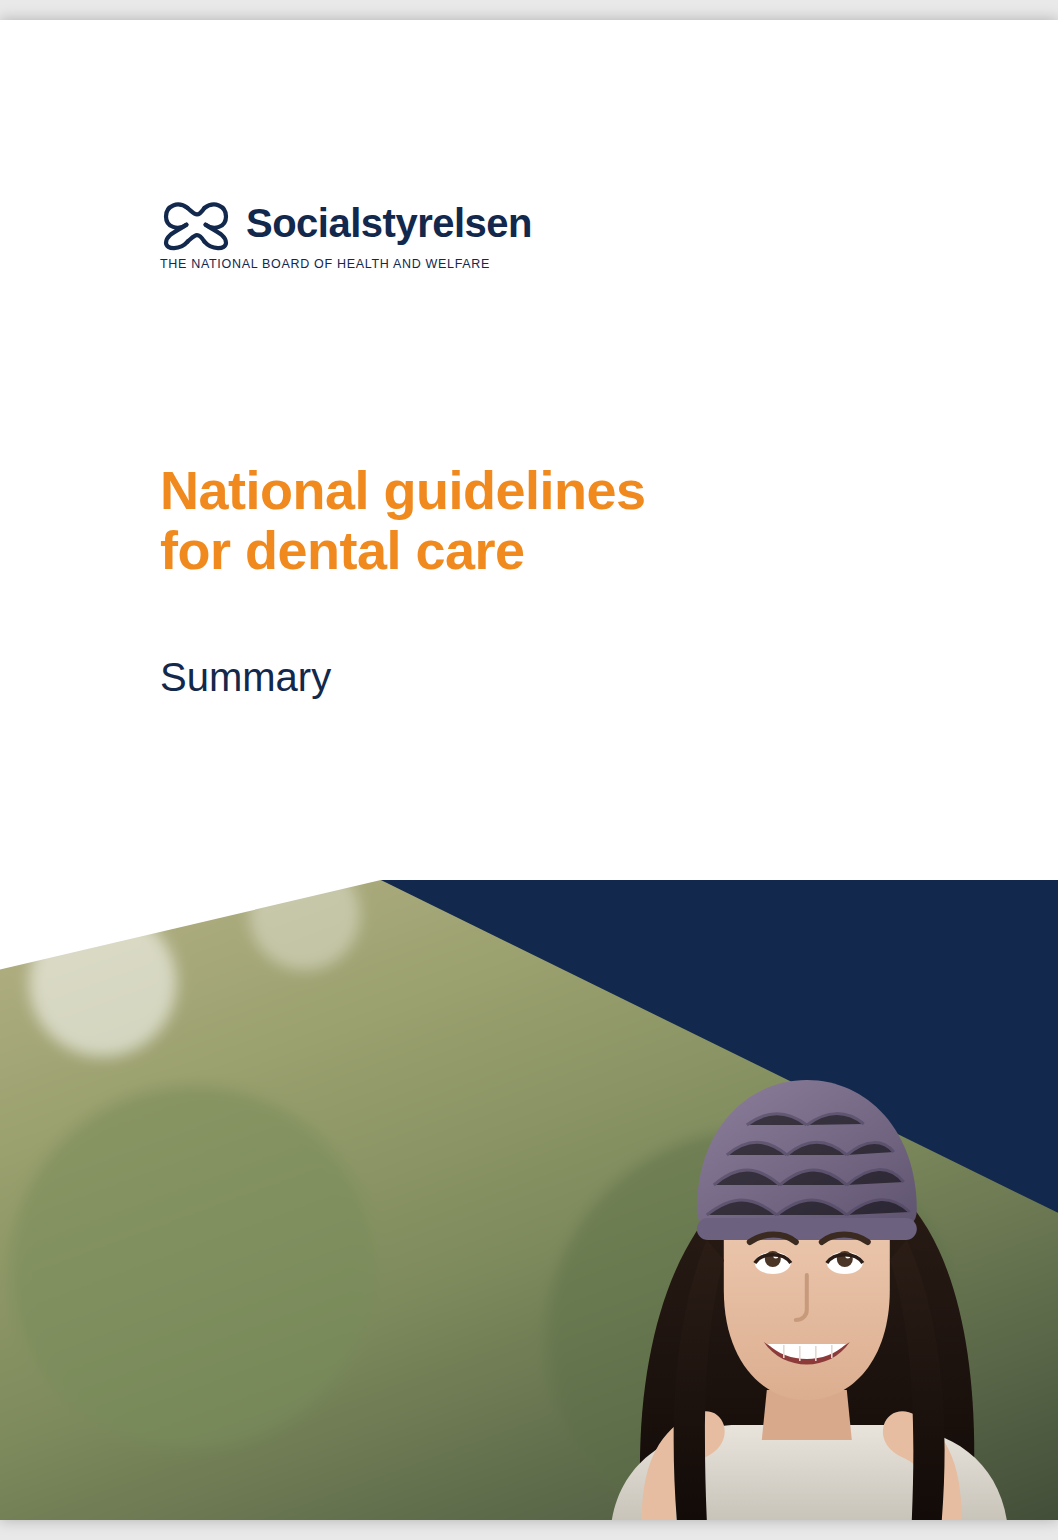Socialstyrelsen
THE NATIONAL BOARD OF HEALTH AND WELFARE
National guidelines
for dental care
Summary
Cover of the publication “National guidelines for dental care – Summary”, issued by Socialstyrelsen, The National Board of Health and Welfare. A smiling young woman wearing a knitted purple hat looks upward against an autumn background.